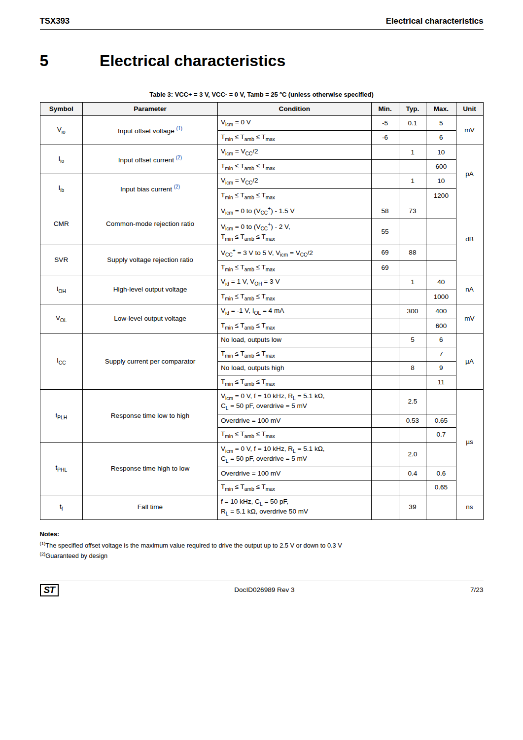TSX393 Electrical characteristics
5 Electrical characteristics
Table 3: VCC+ = 3 V, VCC- = 0 V, Tamb = 25 ºC (unless otherwise specified)
| Symbol | Parameter | Condition | Min. | Typ. | Max. | Unit |
| --- | --- | --- | --- | --- | --- | --- |
| V io | Input offset voltage (1) | V icm = 0 V | -5 | 0.1 | 5 | mV |
| T min ≤ T amb ≤ T max | -6 | | 6 |
| I io | Input offset current (2) | V icm = V CC /2 | | 1 | 10 | pA |
| T min ≤ T amb ≤ T max | | | 600 |
| I ib | Input bias current (2) | V icm = V CC /2 | | 1 | 10 |
| T min ≤ T amb ≤ T max | | | 1200 |
| CMR | Common-mode rejection ratio | V icm = 0 to (V CC + ) - 1.5 V | 58 | 73 | | dB |
| V icm = 0 to (V CC + ) - 2 V, T min ≤ T amb ≤ T max | 55 | | |
| SVR | Supply voltage rejection ratio | V CC + = 3 V to 5 V, V icm = V CC /2 | 69 | 88 | |
| T min ≤ T amb ≤ T max | 69 | | |
| I OH | High-level output voltage | V id = 1 V, V OH = 3 V | | 1 | 40 | nA |
| T min ≤ T amb ≤ T max | | | 1000 |
| V OL | Low-level output voltage | V id = -1 V, I OL = 4 mA | | 300 | 400 | mV |
| T min ≤ T amb ≤ T max | | | 600 |
| I CC | Supply current per comparator | No load, outputs low | | 5 | 6 | µA |
| T min ≤ T amb ≤ T max | | | 7 |
| No load, outputs high | | 8 | 9 |
| T min ≤ T amb ≤ T max | | | 11 |
| t PLH | Response time low to high | V icm = 0 V, f = 10 kHz, R L = 5.1 kΩ, C L = 50 pF, overdrive = 5 mV | | 2.5 | | µs |
| Overdrive = 100 mV | | 0.53 | 0.65 |
| T min ≤ T amb ≤ T max | | | 0.7 |
| t PHL | Response time high to low | V icm = 0 V, f = 10 kHz, R L = 5.1 kΩ, C L = 50 pF, overdrive = 5 mV | | 2.0 | |
| Overdrive = 100 mV | | 0.4 | 0.6 |
| T min ≤ T amb ≤ T max | | | 0.65 |
| t f | Fall time | f = 10 kHz, C L = 50 pF, R L = 5.1 kΩ, overdrive 50 mV | | 39 | | ns |
Notes:
(1)The specified offset voltage is the maximum value required to drive the output up to 2.5 V or down to 0.3 V
(2)Guaranteed by design
ST DocID026989 Rev 3 7/23